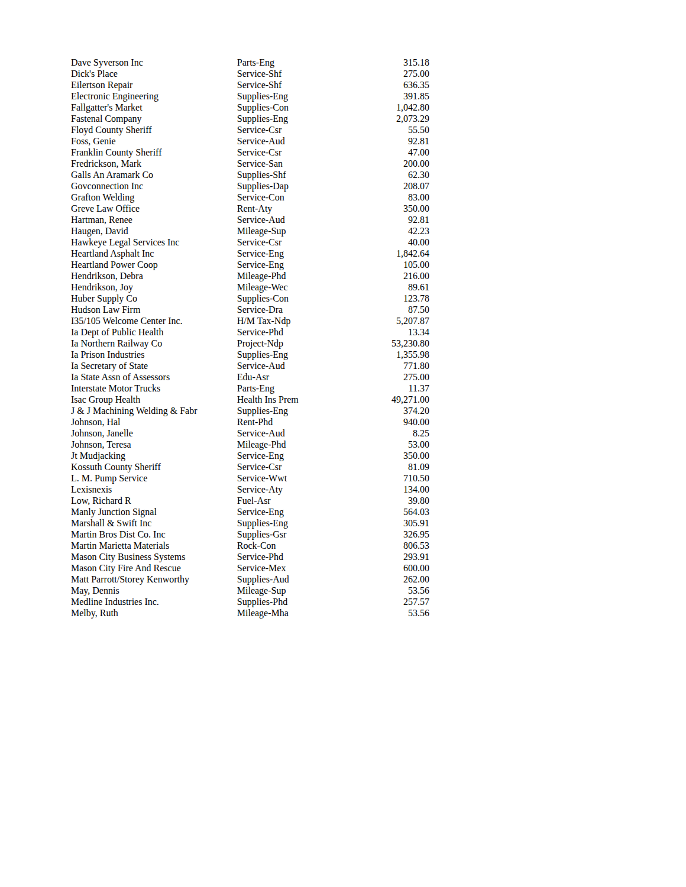| Dave Syverson Inc | Parts-Eng | 315.18 |
| Dick's Place | Service-Shf | 275.00 |
| Eilertson Repair | Service-Shf | 636.35 |
| Electronic Engineering | Supplies-Eng | 391.85 |
| Fallgatter's Market | Supplies-Con | 1,042.80 |
| Fastenal Company | Supplies-Eng | 2,073.29 |
| Floyd County Sheriff | Service-Csr | 55.50 |
| Foss, Genie | Service-Aud | 92.81 |
| Franklin County Sheriff | Service-Csr | 47.00 |
| Fredrickson, Mark | Service-San | 200.00 |
| Galls An Aramark Co | Supplies-Shf | 62.30 |
| Govconnection Inc | Supplies-Dap | 208.07 |
| Grafton Welding | Service-Con | 83.00 |
| Greve Law Office | Rent-Aty | 350.00 |
| Hartman, Renee | Service-Aud | 92.81 |
| Haugen, David | Mileage-Sup | 42.23 |
| Hawkeye Legal Services Inc | Service-Csr | 40.00 |
| Heartland Asphalt Inc | Service-Eng | 1,842.64 |
| Heartland Power Coop | Service-Eng | 105.00 |
| Hendrikson, Debra | Mileage-Phd | 216.00 |
| Hendrikson, Joy | Mileage-Wec | 89.61 |
| Huber Supply Co | Supplies-Con | 123.78 |
| Hudson Law Firm | Service-Dra | 87.50 |
| I35/105 Welcome Center Inc. | H/M Tax-Ndp | 5,207.87 |
| Ia Dept of Public Health | Service-Phd | 13.34 |
| Ia Northern Railway Co | Project-Ndp | 53,230.80 |
| Ia Prison Industries | Supplies-Eng | 1,355.98 |
| Ia Secretary of State | Service-Aud | 771.80 |
| Ia State Assn of Assessors | Edu-Asr | 275.00 |
| Interstate Motor Trucks | Parts-Eng | 11.37 |
| Isac Group Health | Health Ins Prem | 49,271.00 |
| J & J Machining Welding & Fabr | Supplies-Eng | 374.20 |
| Johnson, Hal | Rent-Phd | 940.00 |
| Johnson, Janelle | Service-Aud | 8.25 |
| Johnson, Teresa | Mileage-Phd | 53.00 |
| Jt Mudjacking | Service-Eng | 350.00 |
| Kossuth County Sheriff | Service-Csr | 81.09 |
| L. M. Pump Service | Service-Wwt | 710.50 |
| Lexisnexis | Service-Aty | 134.00 |
| Low, Richard R | Fuel-Asr | 39.80 |
| Manly Junction Signal | Service-Eng | 564.03 |
| Marshall & Swift Inc | Supplies-Eng | 305.91 |
| Martin Bros Dist Co. Inc | Supplies-Gsr | 326.95 |
| Martin Marietta Materials | Rock-Con | 806.53 |
| Mason City Business Systems | Service-Phd | 293.91 |
| Mason City Fire And Rescue | Service-Mex | 600.00 |
| Matt Parrott/Storey Kenworthy | Supplies-Aud | 262.00 |
| May, Dennis | Mileage-Sup | 53.56 |
| Medline Industries Inc. | Supplies-Phd | 257.57 |
| Melby, Ruth | Mileage-Mha | 53.56 |